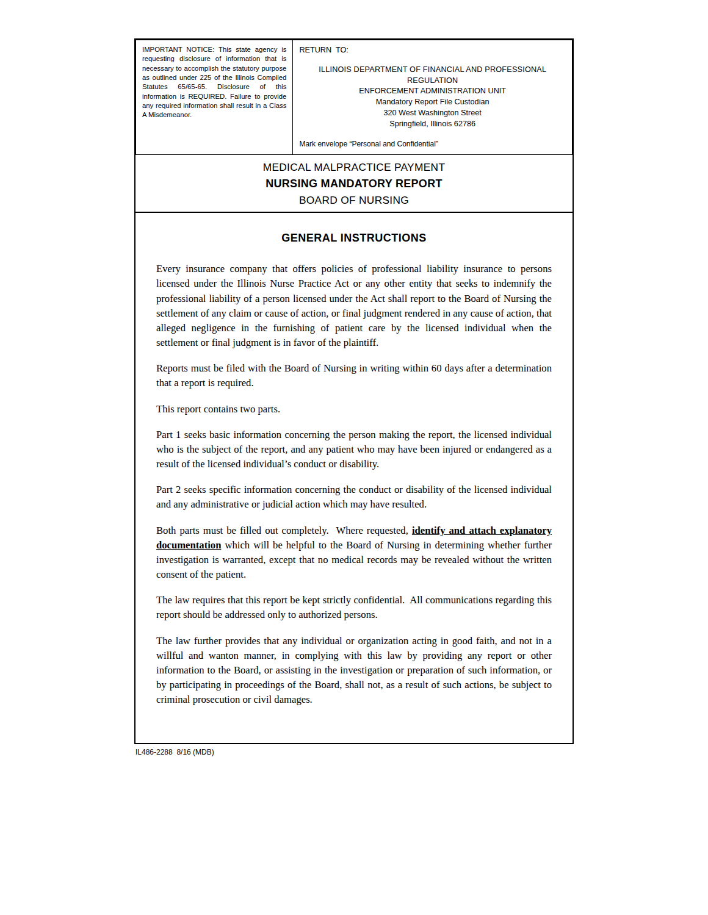| IMPORTANT NOTICE: This state agency is requesting disclosure of information that is necessary to accomplish the statutory purpose as outlined under 225 of the Illinois Compiled Statutes 65/65-65. Disclosure of this information is REQUIRED. Failure to provide any required information shall result in a Class A Misdemeanor. | RETURN TO: ILLINOIS DEPARTMENT OF FINANCIAL AND PROFESSIONAL REGULATION ENFORCEMENT ADMINISTRATION UNIT Mandatory Report File Custodian 320 West Washington Street Springfield, Illinois 62786 Mark envelope “Personal and Confidential” |
MEDICAL MALPRACTICE PAYMENT
NURSING MANDATORY REPORT
BOARD OF NURSING
GENERAL INSTRUCTIONS
Every insurance company that offers policies of professional liability insurance to persons licensed under the Illinois Nurse Practice Act or any other entity that seeks to indemnify the professional liability of a person licensed under the Act shall report to the Board of Nursing the settlement of any claim or cause of action, or final judgment rendered in any cause of action, that alleged negligence in the furnishing of patient care by the licensed individual when the settlement or final judgment is in favor of the plaintiff.
Reports must be filed with the Board of Nursing in writing within 60 days after a determination that a report is required.
This report contains two parts.
Part 1 seeks basic information concerning the person making the report, the licensed individual who is the subject of the report, and any patient who may have been injured or endangered as a result of the licensed individual’s conduct or disability.
Part 2 seeks specific information concerning the conduct or disability of the licensed individual and any administrative or judicial action which may have resulted.
Both parts must be filled out completely. Where requested, identify and attach explanatory documentation which will be helpful to the Board of Nursing in determining whether further investigation is warranted, except that no medical records may be revealed without the written consent of the patient.
The law requires that this report be kept strictly confidential. All communications regarding this report should be addressed only to authorized persons.
The law further provides that any individual or organization acting in good faith, and not in a willful and wanton manner, in complying with this law by providing any report or other information to the Board, or assisting in the investigation or preparation of such information, or by participating in proceedings of the Board, shall not, as a result of such actions, be subject to criminal prosecution or civil damages.
IL486-2288 8/16 (MDB)